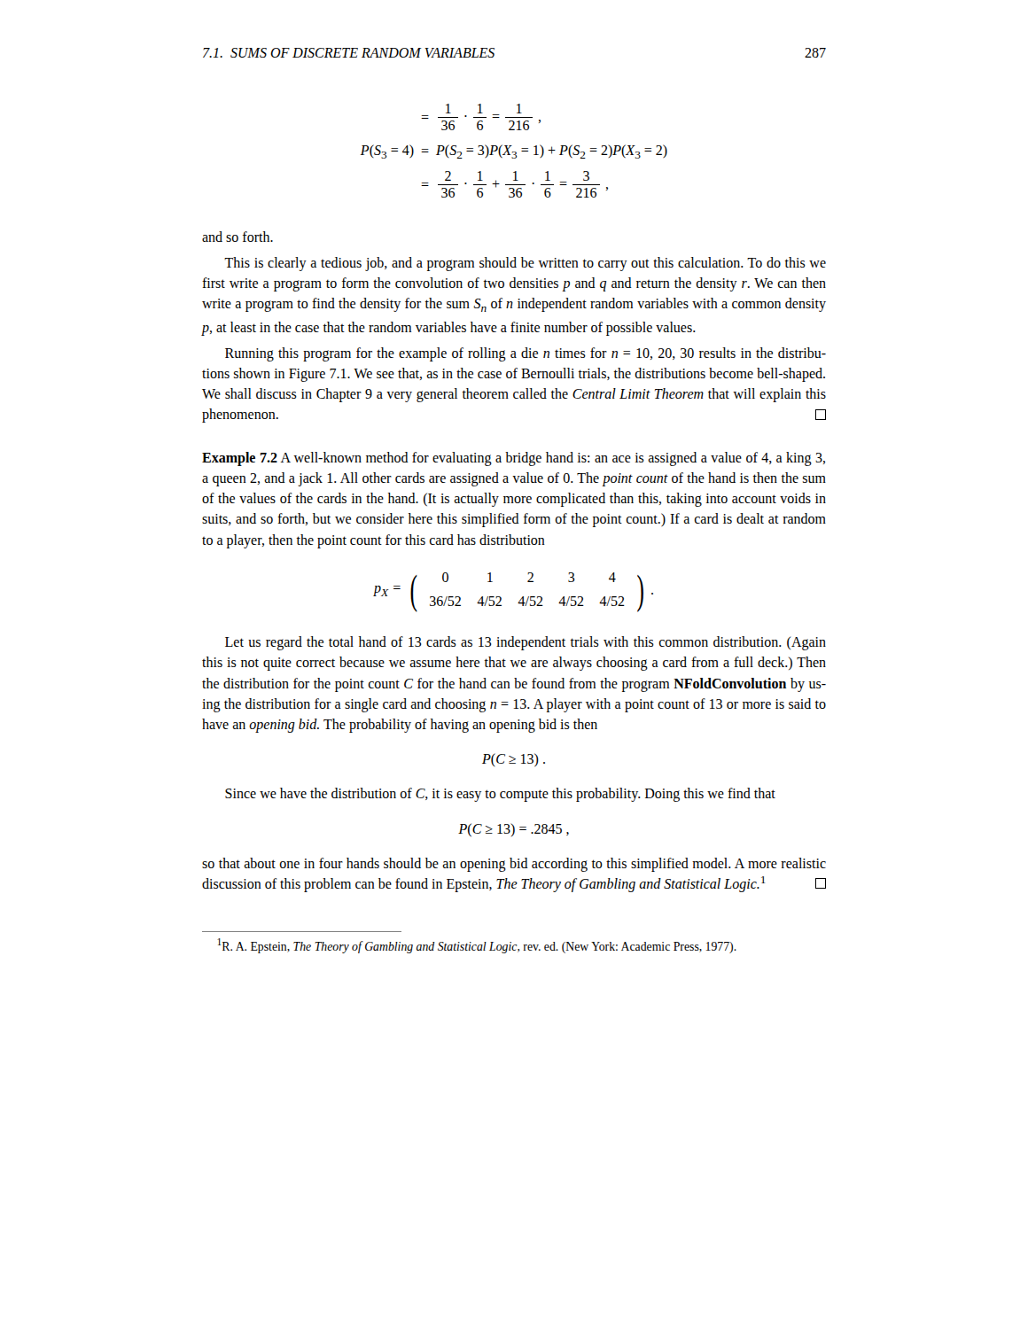7.1. SUMS OF DISCRETE RANDOM VARIABLES 287
| | = | 1 36 · 1 6 = 1 216 , |
| P ( S 3 = 4) | = | P ( S 2 = 3) P ( X 3 = 1) + P ( S 2 = 2) P ( X 3 = 2) |
| | = | 2 36 · 1 6 + 1 36 · 1 6 = 3 216 , |
and so forth.
This is clearly a tedious job, and a program should be written to carry out this calculation. To do this we first write a program to form the convolution of two densities p and q and return the density r. We can then write a program to find the density for the sum Sn of n independent random variables with a common density p, at least in the case that the random variables have a finite number of possible values.
Running this program for the example of rolling a die n times for n = 10, 20, 30 results in the distributions shown in Figure 7.1. We see that, as in the case of Bernoulli trials, the distributions become bell-shaped. We shall discuss in Chapter 9 a very general theorem called the Central Limit Theorem that will explain this phenomenon.
Example 7.2 A well-known method for evaluating a bridge hand is: an ace is assigned a value of 4, a king 3, a queen 2, and a jack 1. All other cards are assigned a value of 0. The point count of the hand is then the sum of the values of the cards in the hand. (It is actually more complicated than this, taking into account voids in suits, and so forth, but we consider here this simplified form of the point count.) If a card is dealt at random to a player, then the point count for this card has distribution
pX = (
| 0 | 1 | 2 | 3 | 4 |
| 36/52 | 4/52 | 4/52 | 4/52 | 4/52 |
) .
Let us regard the total hand of 13 cards as 13 independent trials with this common distribution. (Again this is not quite correct because we assume here that we are always choosing a card from a full deck.) Then the distribution for the point count C for the hand can be found from the program NFoldConvolution by using the distribution for a single card and choosing n = 13. A player with a point count of 13 or more is said to have an opening bid. The probability of having an opening bid is then
P(C ≥ 13) .
Since we have the distribution of C, it is easy to compute this probability. Doing this we find that
P(C ≥ 13) = .2845 ,
so that about one in four hands should be an opening bid according to this simplified model. A more realistic discussion of this problem can be found in Epstein, The Theory of Gambling and Statistical Logic.1
1R. A. Epstein, The Theory of Gambling and Statistical Logic, rev. ed. (New York: Academic Press, 1977).